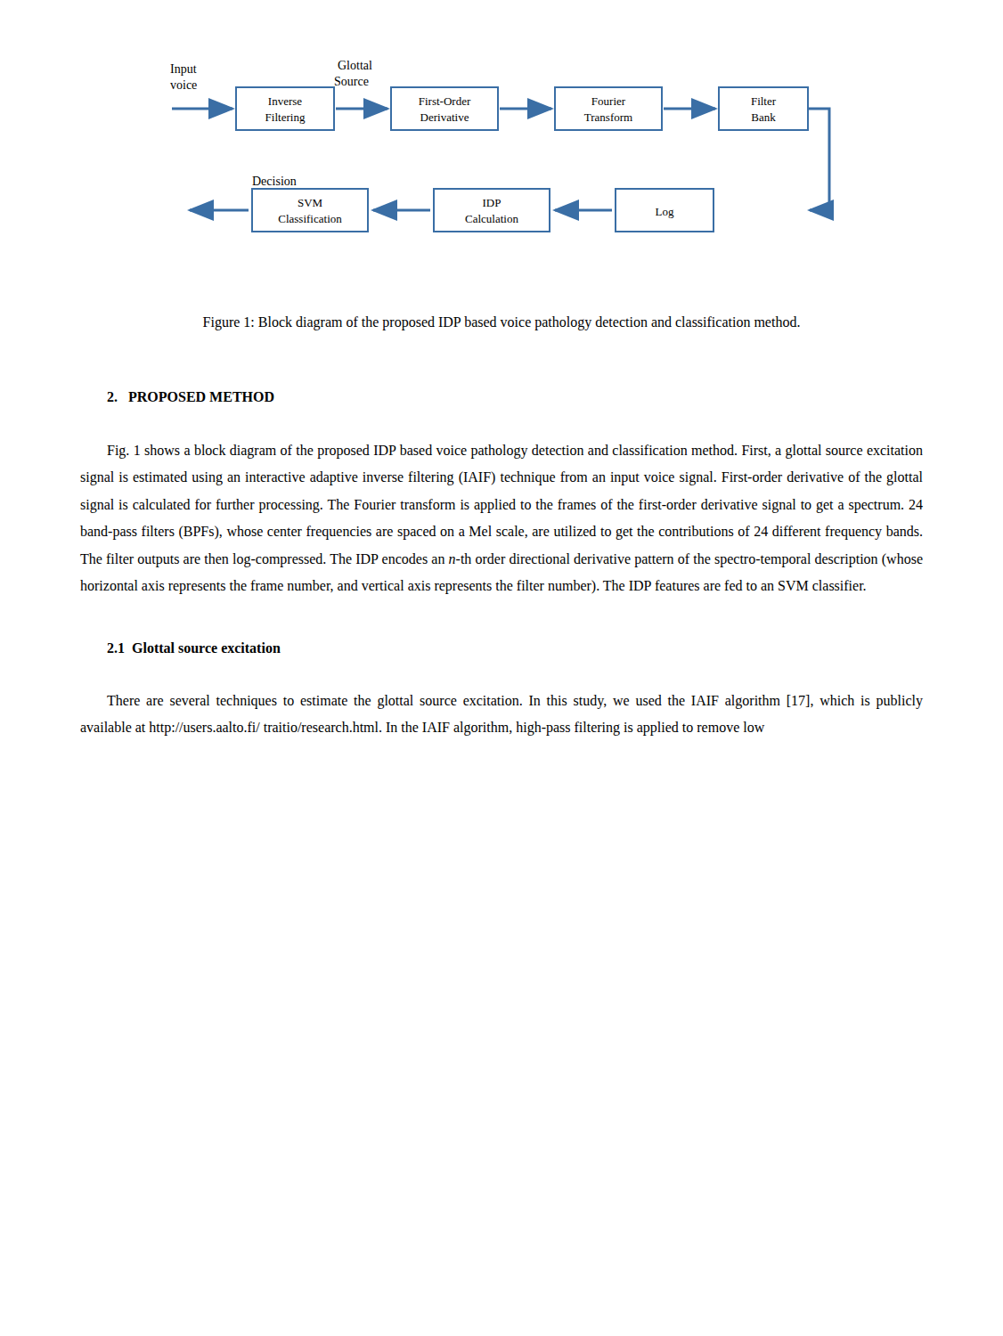Input voice Glottal Source Inverse Filtering First-Order Derivative Fourier Transform Filter Bank Decision SVM Classification IDP Calculation Log
Figure 1: Block diagram of the proposed IDP based voice pathology detection and classification method.
2. PROPOSED METHOD
Fig. 1 shows a block diagram of the proposed IDP based voice pathology detection and classification method. First, a glottal source excitation signal is estimated using an interactive adaptive inverse filtering (IAIF) technique from an input voice signal. First-order derivative of the glottal signal is calculated for further processing. The Fourier transform is applied to the frames of the first-order derivative signal to get a spectrum. 24 band-pass filters (BPFs), whose center frequencies are spaced on a Mel scale, are utilized to get the contributions of 24 different frequency bands. The filter outputs are then log-compressed. The IDP encodes an n-th order directional derivative pattern of the spectro-temporal description (whose horizontal axis represents the frame number, and vertical axis represents the filter number). The IDP features are fed to an SVM classifier.
2.1 Glottal source excitation
There are several techniques to estimate the glottal source excitation. In this study, we used the IAIF algorithm [17], which is publicly available at http://users.aalto.fi/ traitio/research.html. In the IAIF algorithm, high-pass filtering is applied to remove low